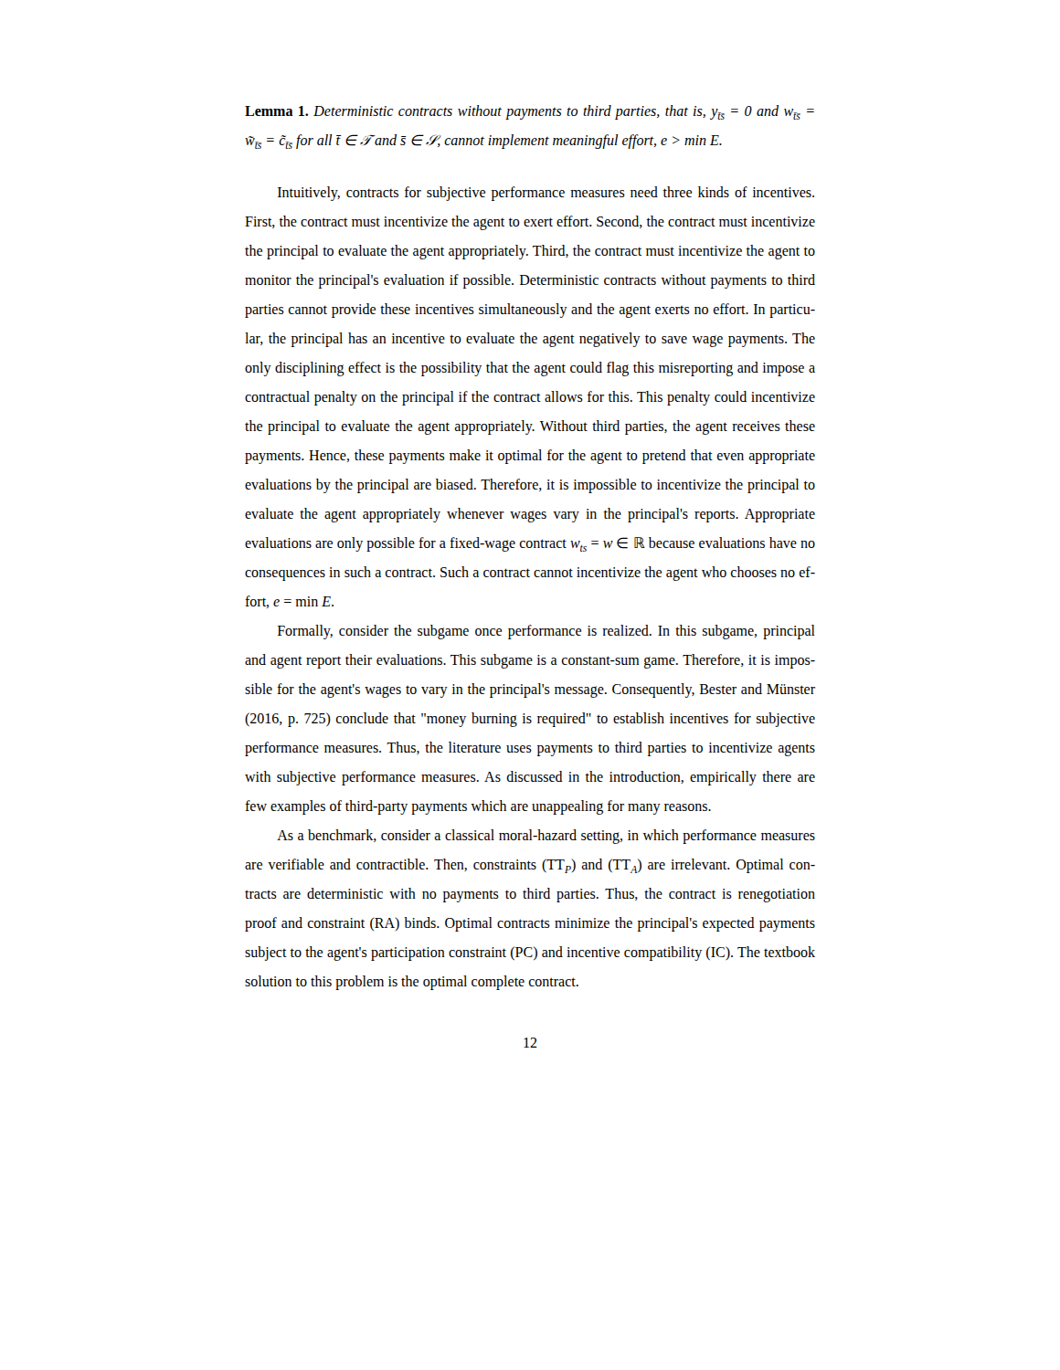Lemma 1. Deterministic contracts without payments to third parties, that is, yt̄s̄ = 0 and wt̄s̄ = w̃t̄s̄ = c̃t̄s̄ for all t̄ ∈ 𝒯 and s̄ ∈ 𝒮, cannot implement meaningful effort, e > min E.
Intuitively, contracts for subjective performance measures need three kinds of incentives. First, the contract must incentivize the agent to exert effort. Second, the contract must incentivize the principal to evaluate the agent appropriately. Third, the contract must incentivize the agent to monitor the principal's evaluation if possible. Deterministic contracts without payments to third parties cannot provide these incentives simultaneously and the agent exerts no effort. In particular, the principal has an incentive to evaluate the agent negatively to save wage payments. The only disciplining effect is the possibility that the agent could flag this misreporting and impose a contractual penalty on the principal if the contract allows for this. This penalty could incentivize the principal to evaluate the agent appropriately. Without third parties, the agent receives these payments. Hence, these payments make it optimal for the agent to pretend that even appropriate evaluations by the principal are biased. Therefore, it is impossible to incentivize the principal to evaluate the agent appropriately whenever wages vary in the principal's reports. Appropriate evaluations are only possible for a fixed-wage contract wts = w ∈ ℝ because evaluations have no consequences in such a contract. Such a contract cannot incentivize the agent who chooses no effort, e = min E.
Formally, consider the subgame once performance is realized. In this subgame, principal and agent report their evaluations. This subgame is a constant-sum game. Therefore, it is impossible for the agent's wages to vary in the principal's message. Consequently, Bester and Münster (2016, p. 725) conclude that "money burning is required" to establish incentives for subjective performance measures. Thus, the literature uses payments to third parties to incentivize agents with subjective performance measures. As discussed in the introduction, empirically there are few examples of third-party payments which are unappealing for many reasons.
As a benchmark, consider a classical moral-hazard setting, in which performance measures are verifiable and contractible. Then, constraints (TTP) and (TTA) are irrelevant. Optimal contracts are deterministic with no payments to third parties. Thus, the contract is renegotiation proof and constraint (RA) binds. Optimal contracts minimize the principal's expected payments subject to the agent's participation constraint (PC) and incentive compatibility (IC). The textbook solution to this problem is the optimal complete contract.
12